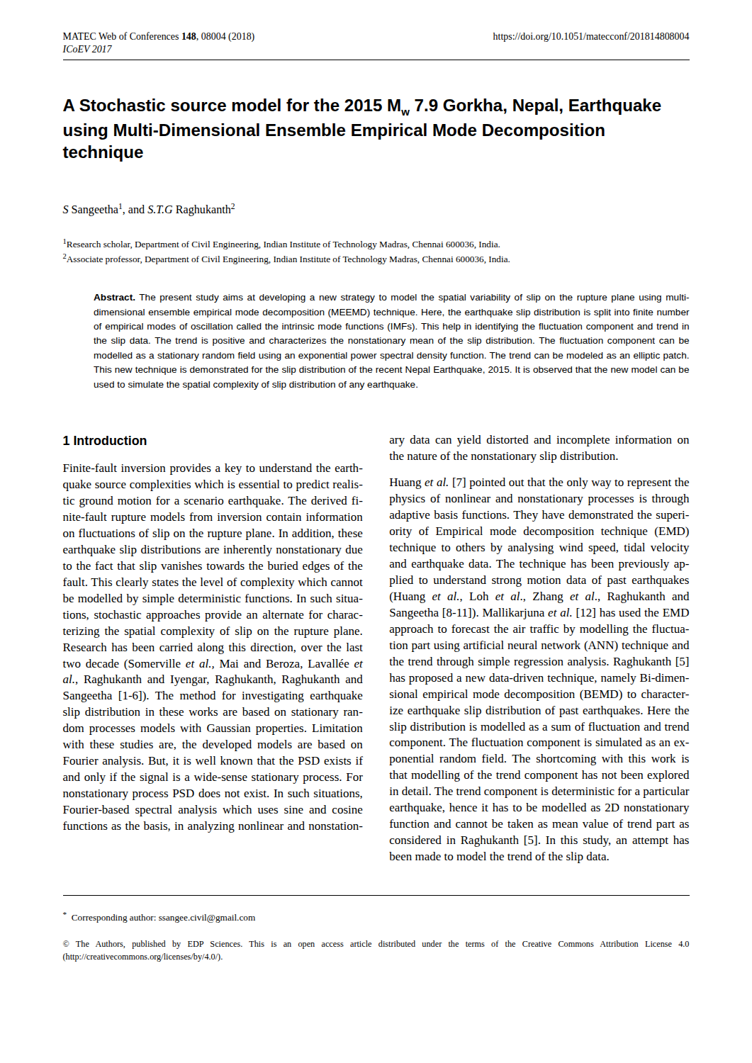MATEC Web of Conferences 148, 08004 (2018)
ICoEV 2017
https://doi.org/10.1051/matecconf/201814808004
A Stochastic source model for the 2015 Mw 7.9 Gorkha, Nepal, Earthquake using Multi-Dimensional Ensemble Empirical Mode Decomposition technique
S Sangeetha1, and S.T.G Raghukanth2
1Research scholar, Department of Civil Engineering, Indian Institute of Technology Madras, Chennai 600036, India.
2Associate professor, Department of Civil Engineering, Indian Institute of Technology Madras, Chennai 600036, India.
Abstract. The present study aims at developing a new strategy to model the spatial variability of slip on the rupture plane using multi-dimensional ensemble empirical mode decomposition (MEEMD) technique. Here, the earthquake slip distribution is split into finite number of empirical modes of oscillation called the intrinsic mode functions (IMFs). This help in identifying the fluctuation component and trend in the slip data. The trend is positive and characterizes the nonstationary mean of the slip distribution. The fluctuation component can be modelled as a stationary random field using an exponential power spectral density function. The trend can be modeled as an elliptic patch. This new technique is demonstrated for the slip distribution of the recent Nepal Earthquake, 2015. It is observed that the new model can be used to simulate the spatial complexity of slip distribution of any earthquake.
1 Introduction
Finite-fault inversion provides a key to understand the earthquake source complexities which is essential to predict realistic ground motion for a scenario earthquake. The derived finite-fault rupture models from inversion contain information on fluctuations of slip on the rupture plane. In addition, these earthquake slip distributions are inherently nonstationary due to the fact that slip vanishes towards the buried edges of the fault. This clearly states the level of complexity which cannot be modelled by simple deterministic functions. In such situations, stochastic approaches provide an alternate for characterizing the spatial complexity of slip on the rupture plane. Research has been carried along this direction, over the last two decade (Somerville et al., Mai and Beroza, Lavallée et al., Raghukanth and Iyengar, Raghukanth, Raghukanth and Sangeetha [1-6]). The method for investigating earthquake slip distribution in these works are based on stationary random processes models with Gaussian properties. Limitation with these studies are, the developed models are based on Fourier analysis. But, it is well known that the PSD exists if and only if the signal is a wide-sense stationary process. For nonstationary process PSD does not exist. In such situations, Fourier-based spectral analysis which uses sine and cosine functions as the basis, in analyzing nonlinear and nonstationary data can yield distorted and incomplete information on the nature of the nonstationary slip distribution.
Huang et al. [7] pointed out that the only way to represent the physics of nonlinear and nonstationary processes is through adaptive basis functions. They have demonstrated the superiority of Empirical mode decomposition technique (EMD) technique to others by analysing wind speed, tidal velocity and earthquake data. The technique has been previously applied to understand strong motion data of past earthquakes (Huang et al., Loh et al., Zhang et al., Raghukanth and Sangeetha [8-11]). Mallikarjuna et al. [12] has used the EMD approach to forecast the air traffic by modelling the fluctuation part using artificial neural network (ANN) technique and the trend through simple regression analysis. Raghukanth [5] has proposed a new data-driven technique, namely Bi-dimensional empirical mode decomposition (BEMD) to characterize earthquake slip distribution of past earthquakes. Here the slip distribution is modelled as a sum of fluctuation and trend component. The fluctuation component is simulated as an exponential random field. The shortcoming with this work is that modelling of the trend component has not been explored in detail. The trend component is deterministic for a particular earthquake, hence it has to be modelled as 2D nonstationary function and cannot be taken as mean value of trend part as considered in Raghukanth [5]. In this study, an attempt has been made to model the trend of the slip data.
* Corresponding author: ssangee.civil@gmail.com
© The Authors, published by EDP Sciences. This is an open access article distributed under the terms of the Creative Commons Attribution License 4.0 (http://creativecommons.org/licenses/by/4.0/).